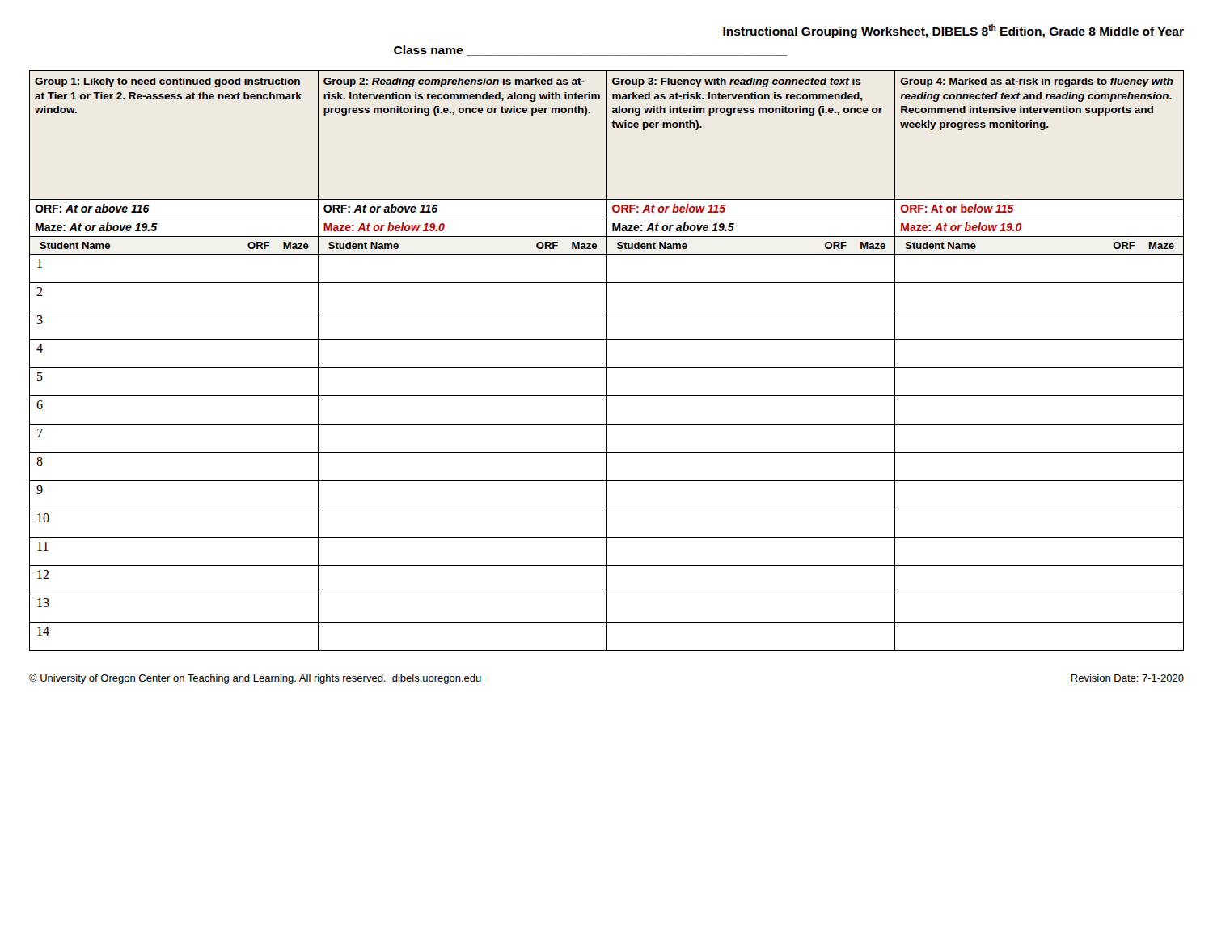Instructional Grouping Worksheet, DIBELS 8th Edition, Grade 8 Middle of Year Class name ______________________________________________
| Group 1: Likely to need continued good instruction at Tier 1 or Tier 2. Re-assess at the next benchmark window. | Group 2: Reading comprehension is marked as at-risk. Intervention is recommended, along with interim progress monitoring (i.e., once or twice per month). | Group 3: Fluency with reading connected text is marked as at-risk. Intervention is recommended, along with interim progress monitoring (i.e., once or twice per month). | Group 4: Marked as at-risk in regards to fluency with reading connected text and reading comprehension . Recommend intensive intervention supports and weekly progress monitoring. |
| ORF: At or above 116 | ORF: At or above 116 | ORF: At or below 115 | ORF: At or b elow 115 |
| Maze: At or above 19.5 | Maze: At or below 19.0 | Maze: At or above 19.5 | Maze: At or below 19.0 |
| Student Name ORF Maze | Student Name ORF Maze | Student Name ORF Maze | Student Name ORF Maze |
| 1 | | | |
| 2 | | | |
| 3 | | | |
| 4 | | | |
| 5 | | | |
| 6 | | | |
| 7 | | | |
| 8 | | | |
| 9 | | | |
| 10 | | | |
| 11 | | | |
| 12 | | | |
| 13 | | | |
| 14 | | | |
© University of Oregon Center on Teaching and Learning. All rights reserved. dibels.uoregon.edu
Revision Date: 7-1-2020